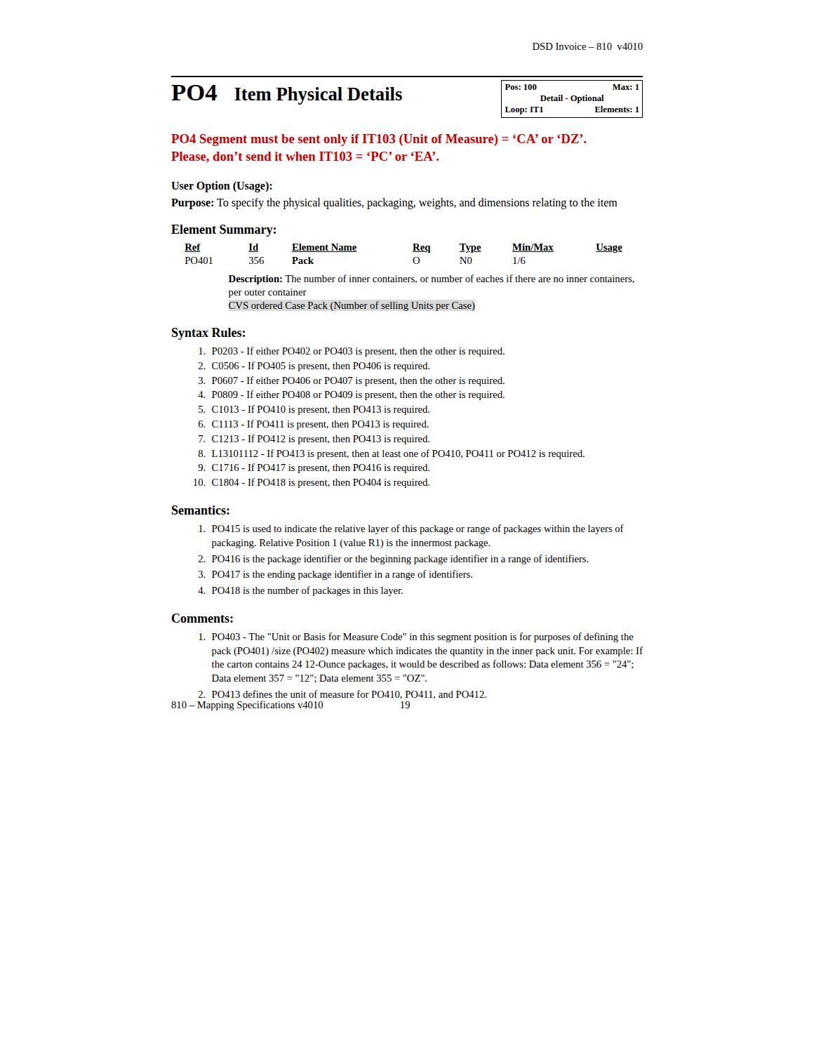DSD Invoice – 810 v4010
PO4
Item Physical Details
Pos: 100 Max: 1
Detail - Optional
Loop: IT1 Elements: 1
PO4 Segment must be sent only if IT103 (Unit of Measure) = ‘CA’ or ‘DZ’.
Please, don’t send it when IT103 = ‘PC’ or ‘EA’.
User Option (Usage):
Purpose: To specify the physical qualities, packaging, weights, and dimensions relating to the item
Element Summary:
| Ref | Id | Element Name | Req | Type | Min/Max | Usage |
| --- | --- | --- | --- | --- | --- | --- |
| PO401 | 356 | Pack | O | N0 | 1/6 | |
Description: The number of inner containers, or number of eaches if there are no inner containers, per outer container
CVS ordered Case Pack (Number of selling Units per Case)
Syntax Rules:
P0203 - If either PO402 or PO403 is present, then the other is required.
C0506 - If PO405 is present, then PO406 is required.
P0607 - If either PO406 or PO407 is present, then the other is required.
P0809 - If either PO408 or PO409 is present, then the other is required.
C1013 - If PO410 is present, then PO413 is required.
C1113 - If PO411 is present, then PO413 is required.
C1213 - If PO412 is present, then PO413 is required.
L13101112 - If PO413 is present, then at least one of PO410, PO411 or PO412 is required.
C1716 - If PO417 is present, then PO416 is required.
C1804 - If PO418 is present, then PO404 is required.
Semantics:
PO415 is used to indicate the relative layer of this package or range of packages within the layers of packaging. Relative Position 1 (value R1) is the innermost package.
PO416 is the package identifier or the beginning package identifier in a range of identifiers.
PO417 is the ending package identifier in a range of identifiers.
PO418 is the number of packages in this layer.
Comments:
PO403 - The "Unit or Basis for Measure Code" in this segment position is for purposes of defining the pack (PO401) /size (PO402) measure which indicates the quantity in the inner pack unit. For example: If the carton contains 24 12-Ounce packages, it would be described as follows: Data element 356 = "24"; Data element 357 = "12"; Data element 355 = "OZ".
PO413 defines the unit of measure for PO410, PO411, and PO412.
810 – Mapping Specifications v4010 19